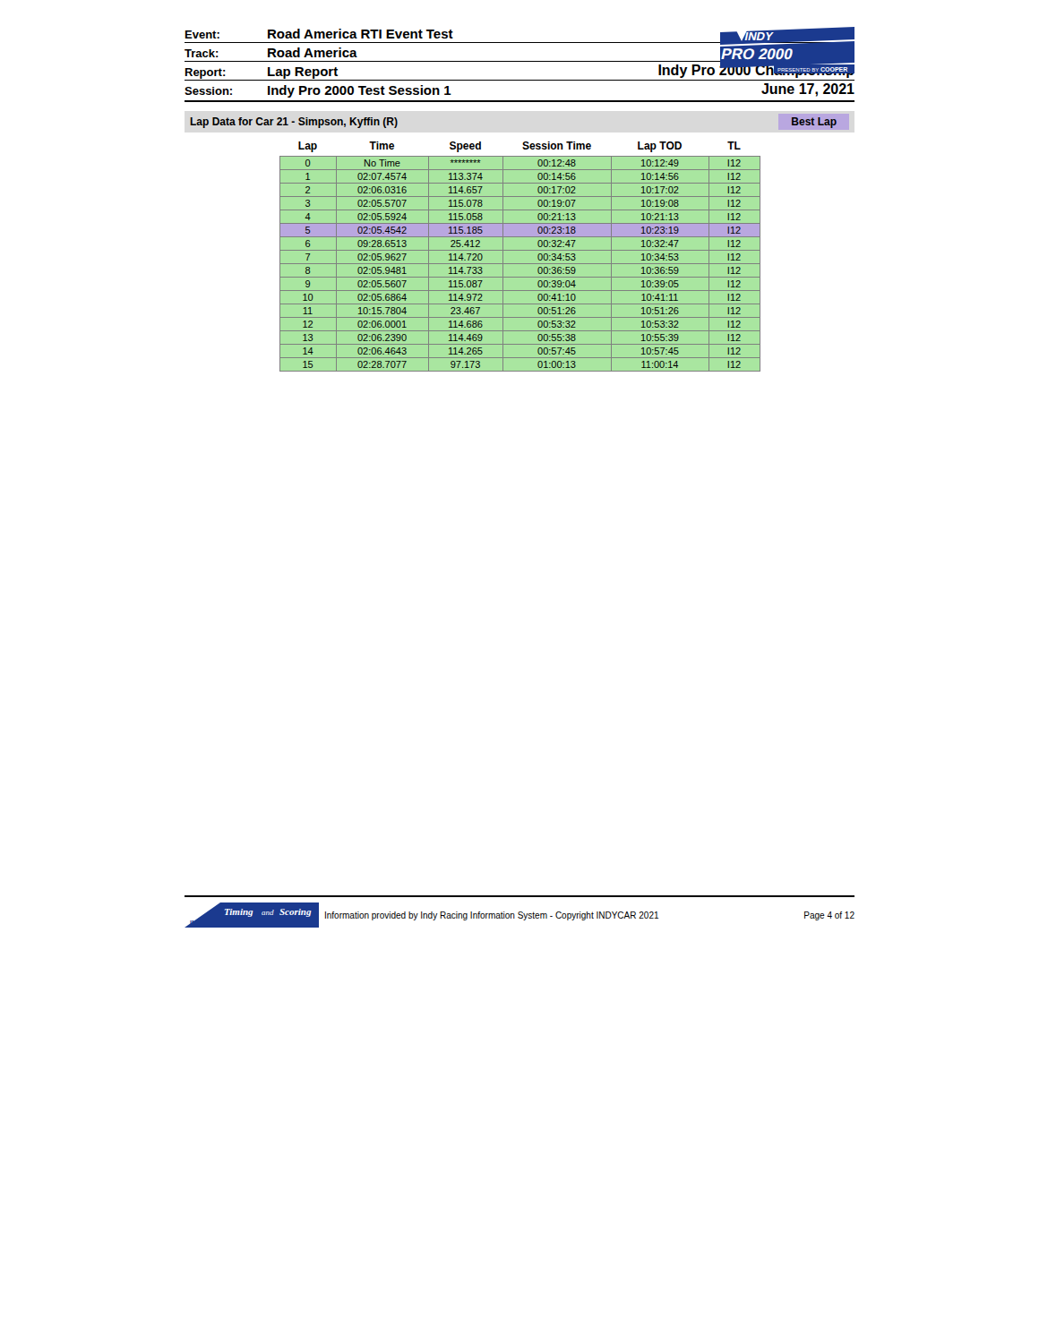INDY PRO 2000 PRESENTED BY COOPER
| Event: | Road America RTI Event Test | |
| Track: | Road America | 4.014 mile(s) |
| Report: | Lap Report | Indy Pro 2000 Championship |
| Session: | Indy Pro 2000 Test Session 1 | June 17, 2021 |
Lap Data for Car 21 - Simpson, Kyffin (R) Best Lap
| Lap | Time | Speed | Session Time | Lap TOD | TL |
| --- | --- | --- | --- | --- | --- |
| 0 | No Time | ******** | 00:12:48 | 10:12:49 | I12 |
| 1 | 02:07.4574 | 113.374 | 00:14:56 | 10:14:56 | I12 |
| 2 | 02:06.0316 | 114.657 | 00:17:02 | 10:17:02 | I12 |
| 3 | 02:05.5707 | 115.078 | 00:19:07 | 10:19:08 | I12 |
| 4 | 02:05.5924 | 115.058 | 00:21:13 | 10:21:13 | I12 |
| 5 | 02:05.4542 | 115.185 | 00:23:18 | 10:23:19 | I12 |
| 6 | 09:28.6513 | 25.412 | 00:32:47 | 10:32:47 | I12 |
| 7 | 02:05.9627 | 114.720 | 00:34:53 | 10:34:53 | I12 |
| 8 | 02:05.9481 | 114.733 | 00:36:59 | 10:36:59 | I12 |
| 9 | 02:05.5607 | 115.087 | 00:39:04 | 10:39:05 | I12 |
| 10 | 02:05.6864 | 114.972 | 00:41:10 | 10:41:11 | I12 |
| 11 | 10:15.7804 | 23.467 | 00:51:26 | 10:51:26 | I12 |
| 12 | 02:06.0001 | 114.686 | 00:53:32 | 10:53:32 | I12 |
| 13 | 02:06.2390 | 114.469 | 00:55:38 | 10:55:39 | I12 |
| 14 | 02:06.4643 | 114.265 | 00:57:45 | 10:57:45 | I12 |
| 15 | 02:28.7077 | 97.173 | 01:00:13 | 11:00:14 | I12 |
Timing and Scoring INDYCAR
Information provided by Indy Racing Information System - Copyright INDYCAR 2021
Page 4 of 12